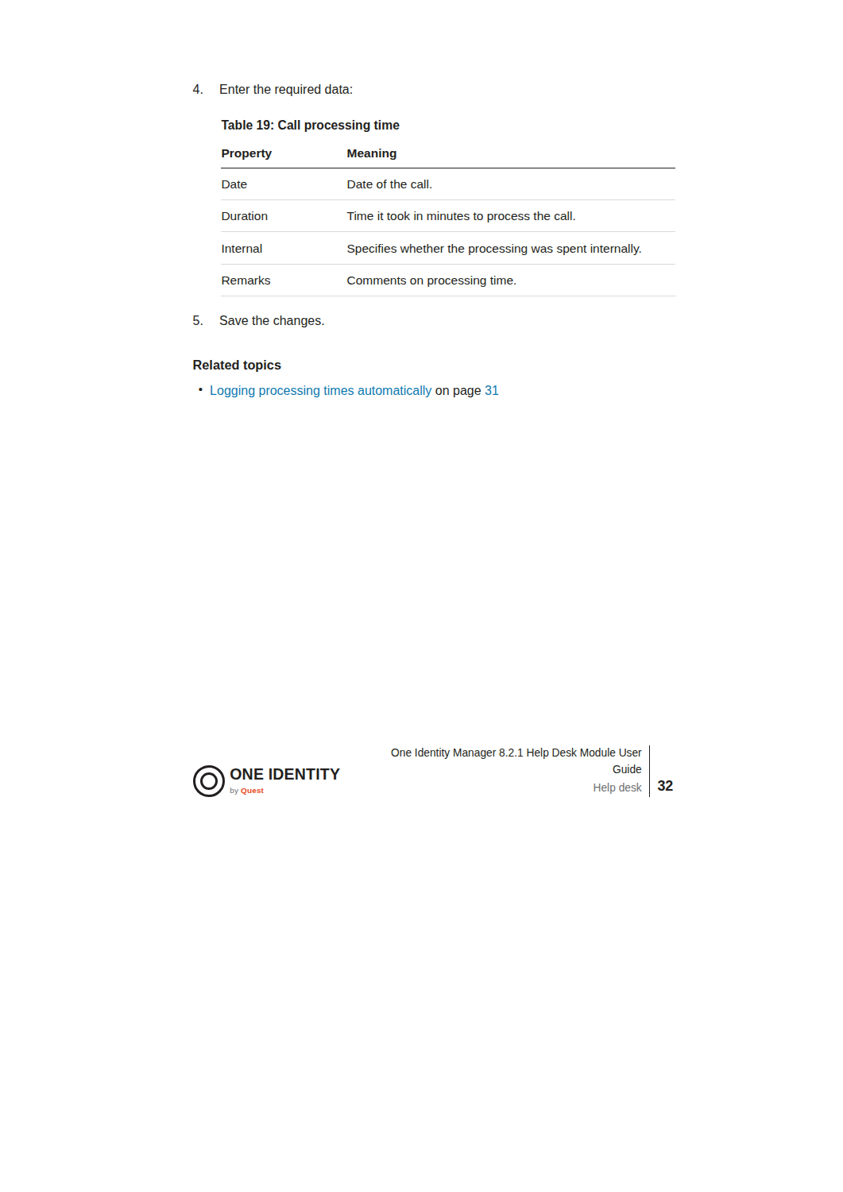4. Enter the required data:
Table 19: Call processing time
| Property | Meaning |
| --- | --- |
| Date | Date of the call. |
| Duration | Time it took in minutes to process the call. |
| Internal | Specifies whether the processing was spent internally. |
| Remarks | Comments on processing time. |
5. Save the changes.
Related topics
Logging processing times automatically on page 31
ONE IDENTITY
by Quest
One Identity Manager 8.2.1 Help Desk Module User Guide
Help desk
32